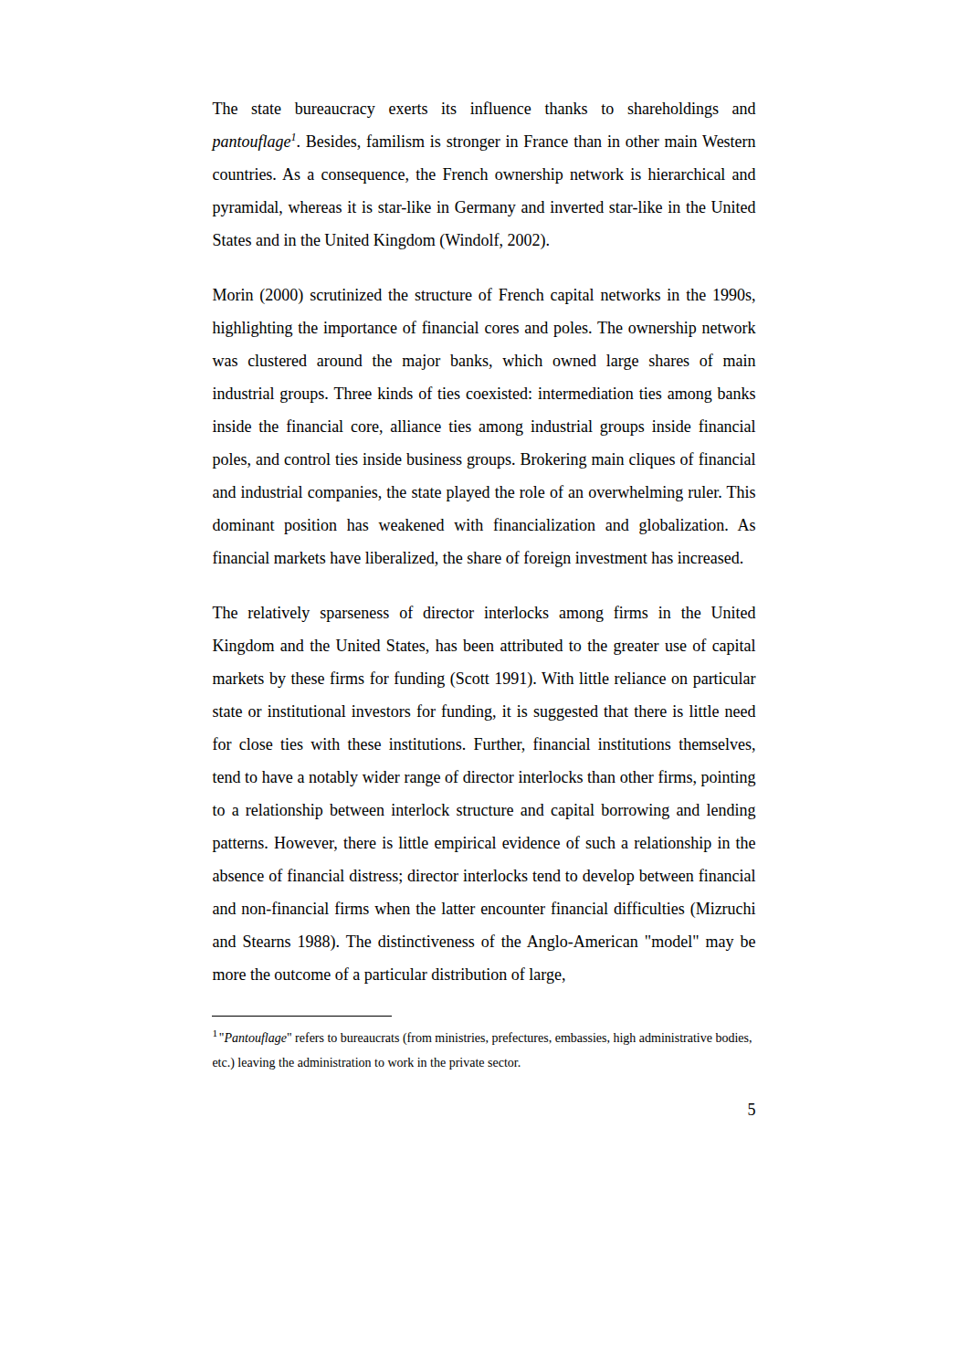The state bureaucracy exerts its influence thanks to shareholdings and pantouflage1. Besides, familism is stronger in France than in other main Western countries. As a consequence, the French ownership network is hierarchical and pyramidal, whereas it is star-like in Germany and inverted star-like in the United States and in the United Kingdom (Windolf, 2002).
Morin (2000) scrutinized the structure of French capital networks in the 1990s, highlighting the importance of financial cores and poles. The ownership network was clustered around the major banks, which owned large shares of main industrial groups. Three kinds of ties coexisted: intermediation ties among banks inside the financial core, alliance ties among industrial groups inside financial poles, and control ties inside business groups. Brokering main cliques of financial and industrial companies, the state played the role of an overwhelming ruler. This dominant position has weakened with financialization and globalization. As financial markets have liberalized, the share of foreign investment has increased.
The relatively sparseness of director interlocks among firms in the United Kingdom and the United States, has been attributed to the greater use of capital markets by these firms for funding (Scott 1991). With little reliance on particular state or institutional investors for funding, it is suggested that there is little need for close ties with these institutions. Further, financial institutions themselves, tend to have a notably wider range of director interlocks than other firms, pointing to a relationship between interlock structure and capital borrowing and lending patterns. However, there is little empirical evidence of such a relationship in the absence of financial distress; director interlocks tend to develop between financial and non-financial firms when the latter encounter financial difficulties (Mizruchi and Stearns 1988). The distinctiveness of the Anglo-American "model" may be more the outcome of a particular distribution of large,
1"Pantouflage" refers to bureaucrats (from ministries, prefectures, embassies, high administrative bodies, etc.) leaving the administration to work in the private sector.
5